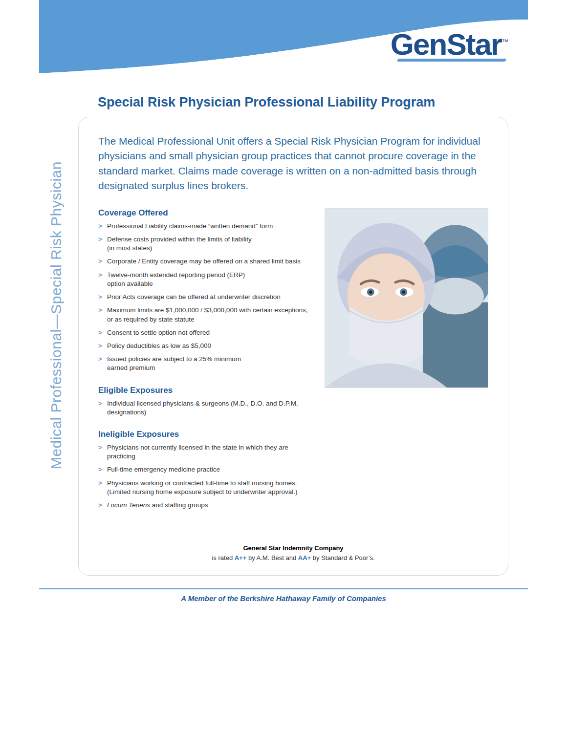GenStar™
Special Risk Physician Professional Liability Program
Medical Professional—Special Risk Physician
The Medical Professional Unit offers a Special Risk Physician Program for individual physicians and small physician group practices that cannot procure coverage in the standard market. Claims made coverage is written on a non-admitted basis through designated surplus lines brokers.
Coverage Offered
Professional Liability claims-made “written demand” form
Defense costs provided within the limits of liability
(in most states)
Corporate / Entity coverage may be offered on a shared limit basis
Twelve-month extended reporting period (ERP)
option available
Prior Acts coverage can be offered at underwriter discretion
Maximum limits are $1,000,000 / $3,000,000 with certain exceptions, or as required by state statute
Consent to settle option not offered
Policy deductibles as low as $5,000
Issued policies are subject to a 25% minimum
earned premium
Eligible Exposures
Individual licensed physicians & surgeons (M.D., D.O. and D.P.M. designations)
Ineligible Exposures
Physicians not currently licensed in the state in which they are practicing
Full-time emergency medicine practice
Physicians working or contracted full-time to staff nursing homes. (Limited nursing home exposure subject to underwriter approval.)
Locum Tenens and staffing groups
General Star Indemnity Company
is rated A++ by A.M. Best and AA+ by Standard & Poor’s.
A Member of the Berkshire Hathaway Family of Companies